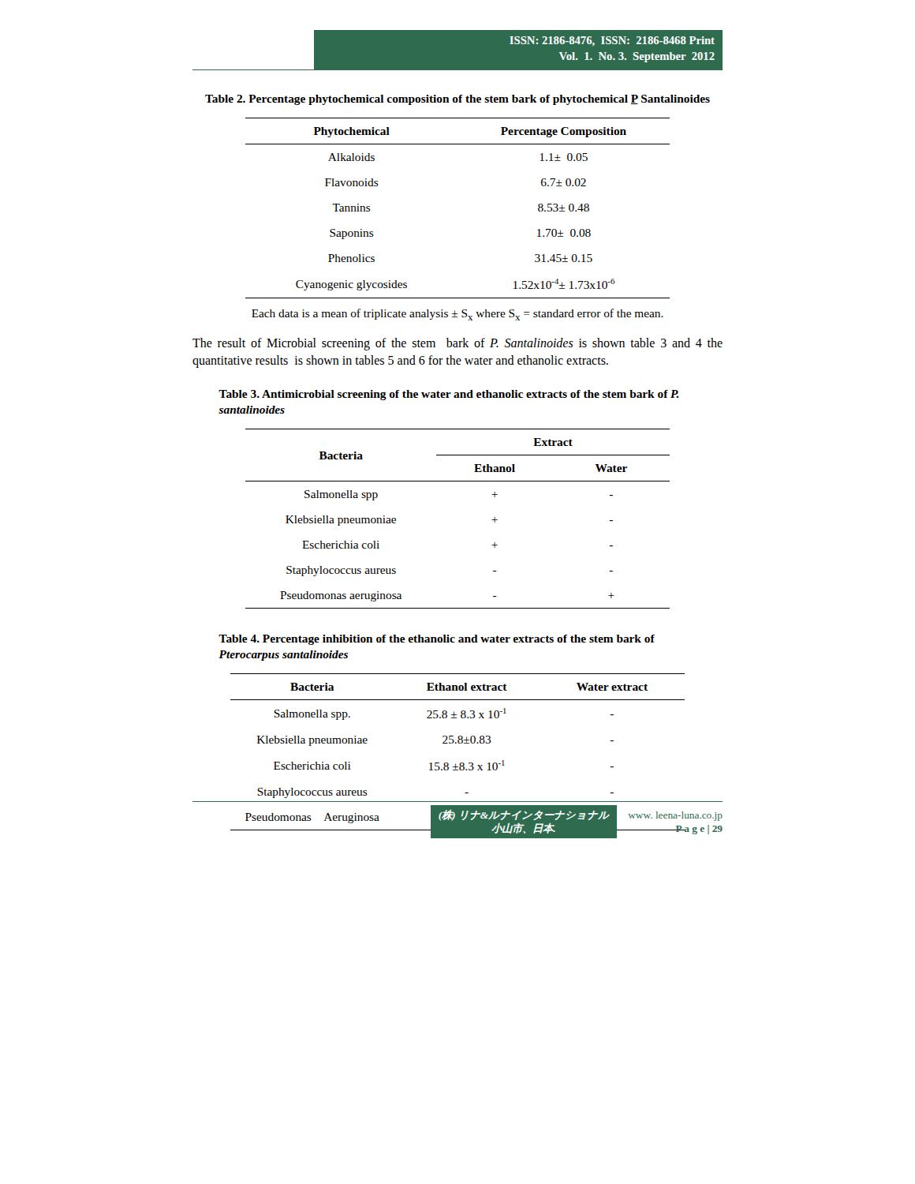ISSN: 2186-8476, ISSN: 2186-8468 Print
Vol. 1. No. 3. September 2012
Table 2. Percentage phytochemical composition of the stem bark of phytochemical P Santalinoides
| Phytochemical | Percentage Composition |
| --- | --- |
| Alkaloids | 1.1 ± 0.05 |
| Flavonoids | 6.7 ± 0.02 |
| Tannins | 8.53 ± 0.48 |
| Saponins | 1.70 ± 0.08 |
| Phenolics | 31.45 ± 0.15 |
| Cyanogenic glycosides | 1.52x10 -4 ± 1.73x10 -6 |
Each data is a mean of triplicate analysis ± Sx where Sx = standard error of the mean.
The result of Microbial screening of the stem bark of P. Santalinoides is shown table 3 and 4 the quantitative results is shown in tables 5 and 6 for the water and ethanolic extracts.
Table 3. Antimicrobial screening of the water and ethanolic extracts of the stem bark of P. santalinoides
| Bacteria | Extract |
| --- | --- |
| Ethanol | Water |
| Salmonella spp | + | - |
| Klebsiella pneumoniae | + | - |
| Escherichia coli | + | - |
| Staphylococcus aureus | - | - |
| Pseudomonas aeruginosa | - | + |
Table 4. Percentage inhibition of the ethanolic and water extracts of the stem bark of Pterocarpus santalinoides
| Bacteria | Ethanol extract | Water extract |
| --- | --- | --- |
| Salmonella spp. | 25.8 ± 8.3 x 10 -1 | - |
| Klebsiella pneumoniae | 25.8±0.83 | - |
| Escherichia coli | 15.8 ±8.3 x 10 -1 | - |
| Staphylococcus aureus | - | - |
| Pseudomonas Aeruginosa | - | - |
(株) リナ&ルナインターナショナル
小山市、日本.
www. leena-luna.co.jp
P a g e | 29